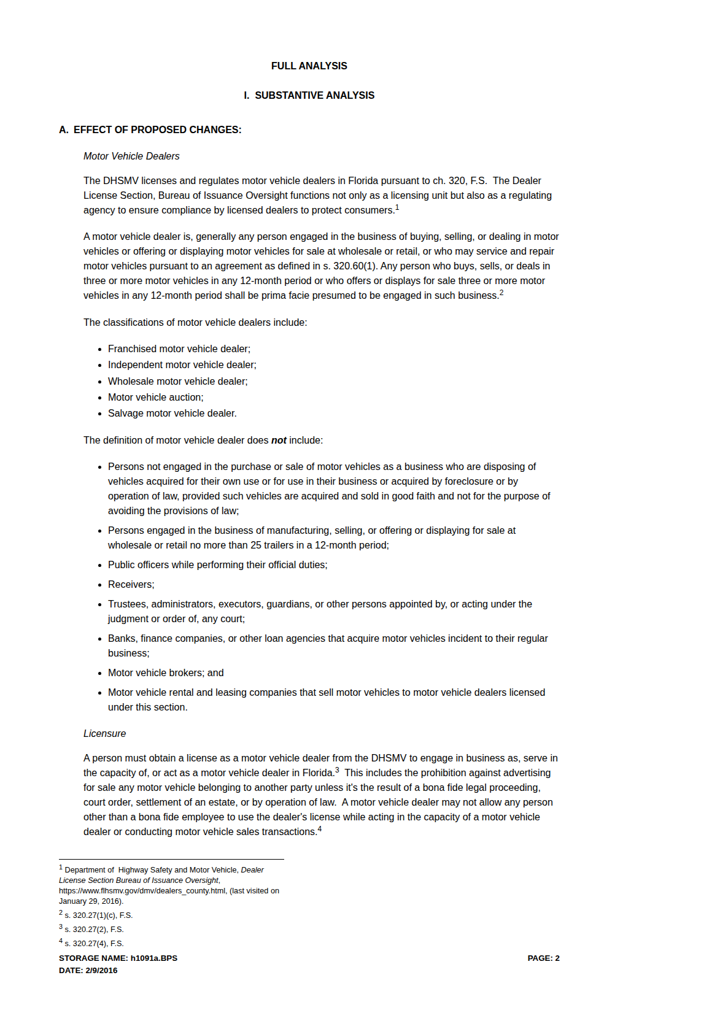FULL ANALYSIS
I. SUBSTANTIVE ANALYSIS
A. EFFECT OF PROPOSED CHANGES:
Motor Vehicle Dealers
The DHSMV licenses and regulates motor vehicle dealers in Florida pursuant to ch. 320, F.S. The Dealer License Section, Bureau of Issuance Oversight functions not only as a licensing unit but also as a regulating agency to ensure compliance by licensed dealers to protect consumers.1
A motor vehicle dealer is, generally any person engaged in the business of buying, selling, or dealing in motor vehicles or offering or displaying motor vehicles for sale at wholesale or retail, or who may service and repair motor vehicles pursuant to an agreement as defined in s. 320.60(1). Any person who buys, sells, or deals in three or more motor vehicles in any 12-month period or who offers or displays for sale three or more motor vehicles in any 12-month period shall be prima facie presumed to be engaged in such business.2
The classifications of motor vehicle dealers include:
Franchised motor vehicle dealer;
Independent motor vehicle dealer;
Wholesale motor vehicle dealer;
Motor vehicle auction;
Salvage motor vehicle dealer.
The definition of motor vehicle dealer does not include:
Persons not engaged in the purchase or sale of motor vehicles as a business who are disposing of vehicles acquired for their own use or for use in their business or acquired by foreclosure or by operation of law, provided such vehicles are acquired and sold in good faith and not for the purpose of avoiding the provisions of law;
Persons engaged in the business of manufacturing, selling, or offering or displaying for sale at wholesale or retail no more than 25 trailers in a 12-month period;
Public officers while performing their official duties;
Receivers;
Trustees, administrators, executors, guardians, or other persons appointed by, or acting under the judgment or order of, any court;
Banks, finance companies, or other loan agencies that acquire motor vehicles incident to their regular business;
Motor vehicle brokers; and
Motor vehicle rental and leasing companies that sell motor vehicles to motor vehicle dealers licensed under this section.
Licensure
A person must obtain a license as a motor vehicle dealer from the DHSMV to engage in business as, serve in the capacity of, or act as a motor vehicle dealer in Florida.3 This includes the prohibition against advertising for sale any motor vehicle belonging to another party unless it's the result of a bona fide legal proceeding, court order, settlement of an estate, or by operation of law. A motor vehicle dealer may not allow any person other than a bona fide employee to use the dealer's license while acting in the capacity of a motor vehicle dealer or conducting motor vehicle sales transactions.4
1 Department of Highway Safety and Motor Vehicle, Dealer License Section Bureau of Issuance Oversight, https://www.flhsmv.gov/dmv/dealers_county.html, (last visited on January 29, 2016).
2 s. 320.27(1)(c), F.S.
3 s. 320.27(2), F.S.
4 s. 320.27(4), F.S.
STORAGE NAME: h1091a.BPS
PAGE: 2
DATE: 2/9/2016